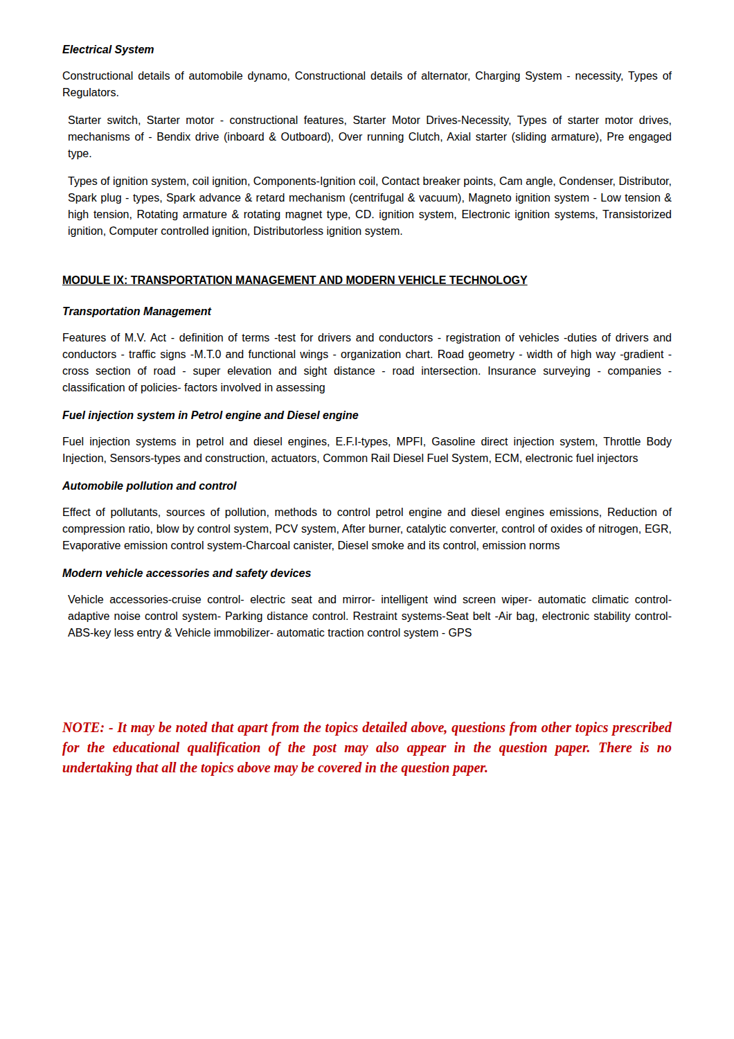Electrical System
Constructional details of automobile dynamo, Constructional details of alternator, Charging System - necessity, Types of Regulators.
Starter switch, Starter motor - constructional features, Starter Motor Drives-Necessity, Types of starter motor drives, mechanisms of - Bendix drive (inboard & Outboard), Over running Clutch, Axial starter (sliding armature), Pre engaged type.
Types of ignition system, coil ignition, Components-Ignition coil, Contact breaker points, Cam angle, Condenser, Distributor, Spark plug - types, Spark advance & retard mechanism (centrifugal & vacuum), Magneto ignition system - Low tension & high tension, Rotating armature & rotating magnet type, CD. ignition system, Electronic ignition systems, Transistorized ignition, Computer controlled ignition, Distributorless ignition system.
MODULE IX: TRANSPORTATION MANAGEMENT AND MODERN VEHICLE TECHNOLOGY
Transportation Management
Features of M.V. Act - definition of terms -test for drivers and conductors - registration of vehicles -duties of drivers and conductors - traffic signs -M.T.0 and functional wings - organization chart. Road geometry - width of high way -gradient - cross section of road - super elevation and sight distance - road intersection. Insurance surveying - companies - classification of policies- factors involved in assessing
Fuel injection system in Petrol engine and Diesel engine
Fuel injection systems in petrol and diesel engines, E.F.I-types, MPFI, Gasoline direct injection system, Throttle Body Injection, Sensors-types and construction, actuators, Common Rail Diesel Fuel System, ECM, electronic fuel injectors
Automobile pollution and control
Effect of pollutants, sources of pollution, methods to control petrol engine and diesel engines emissions, Reduction of compression ratio, blow by control system, PCV system, After burner, catalytic converter, control of oxides of nitrogen, EGR, Evaporative emission control system-Charcoal canister, Diesel smoke and its control, emission norms
Modern vehicle accessories and safety devices
Vehicle accessories-cruise control- electric seat and mirror- intelligent wind screen wiper- automatic climatic control- adaptive noise control system- Parking distance control. Restraint systems-Seat belt -Air bag, electronic stability control- ABS-key less entry & Vehicle immobilizer- automatic traction control system - GPS
NOTE: - It may be noted that apart from the topics detailed above, questions from other topics prescribed for the educational qualification of the post may also appear in the question paper. There is no undertaking that all the topics above may be covered in the question paper.